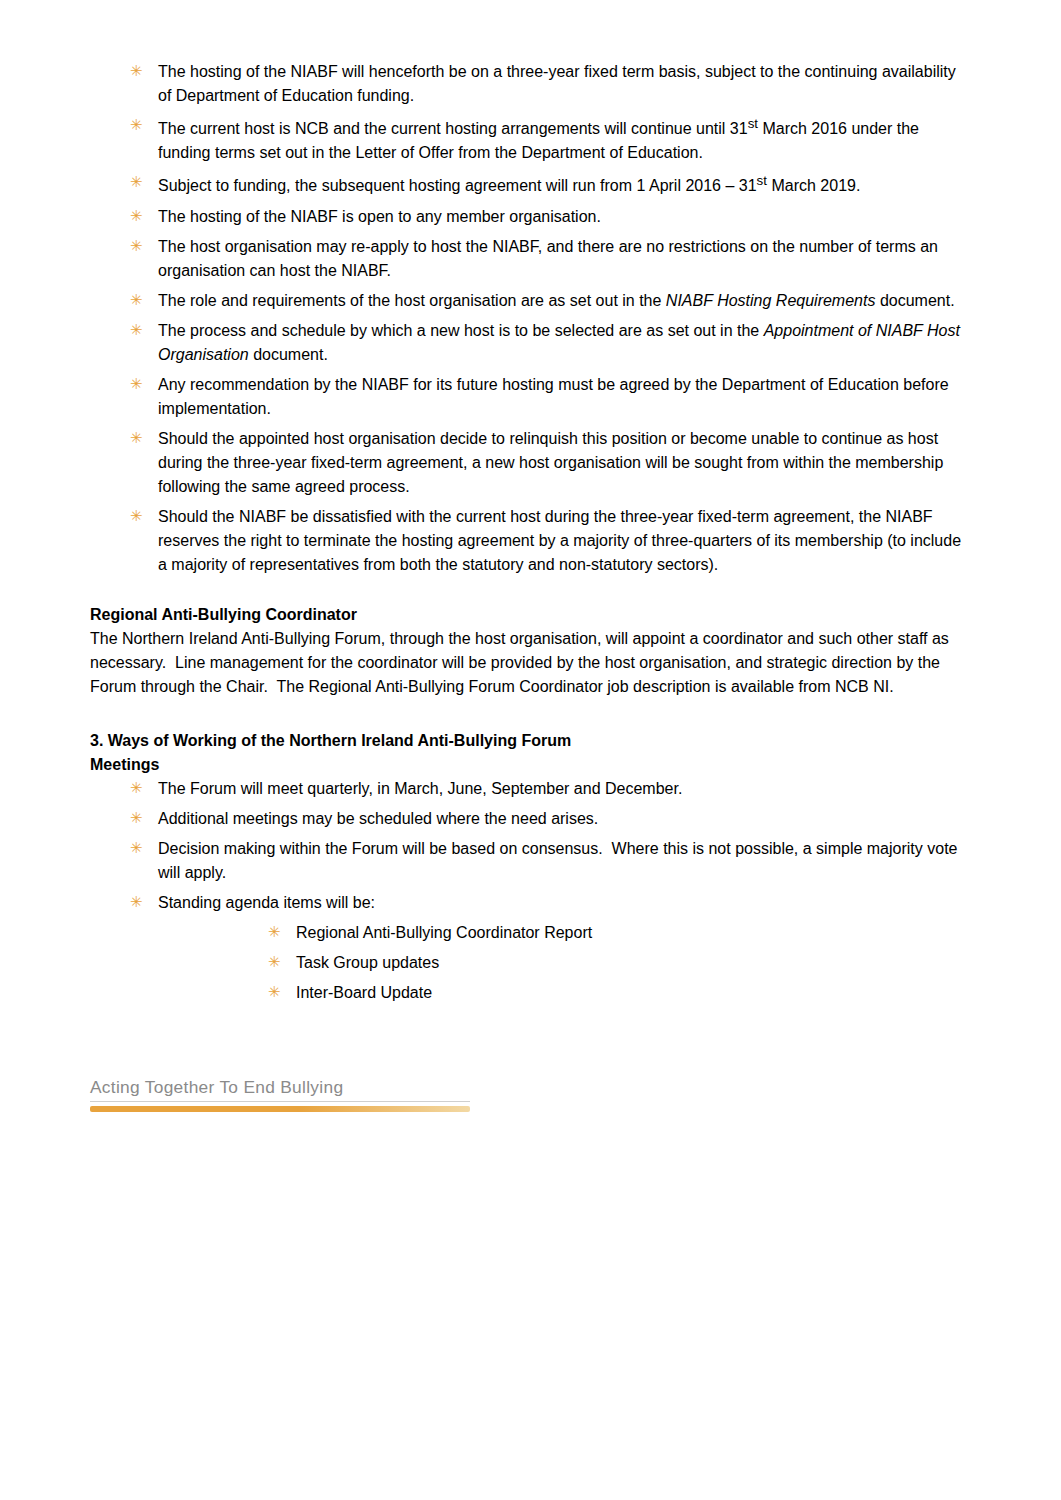The hosting of the NIABF will henceforth be on a three-year fixed term basis, subject to the continuing availability of Department of Education funding.
The current host is NCB and the current hosting arrangements will continue until 31st March 2016 under the funding terms set out in the Letter of Offer from the Department of Education.
Subject to funding, the subsequent hosting agreement will run from 1 April 2016 – 31st March 2019.
The hosting of the NIABF is open to any member organisation.
The host organisation may re-apply to host the NIABF, and there are no restrictions on the number of terms an organisation can host the NIABF.
The role and requirements of the host organisation are as set out in the NIABF Hosting Requirements document.
The process and schedule by which a new host is to be selected are as set out in the Appointment of NIABF Host Organisation document.
Any recommendation by the NIABF for its future hosting must be agreed by the Department of Education before implementation.
Should the appointed host organisation decide to relinquish this position or become unable to continue as host during the three-year fixed-term agreement, a new host organisation will be sought from within the membership following the same agreed process.
Should the NIABF be dissatisfied with the current host during the three-year fixed-term agreement, the NIABF reserves the right to terminate the hosting agreement by a majority of three-quarters of its membership (to include a majority of representatives from both the statutory and non-statutory sectors).
Regional Anti-Bullying Coordinator
The Northern Ireland Anti-Bullying Forum, through the host organisation, will appoint a coordinator and such other staff as necessary. Line management for the coordinator will be provided by the host organisation, and strategic direction by the Forum through the Chair. The Regional Anti-Bullying Forum Coordinator job description is available from NCB NI.
3. Ways of Working of the Northern Ireland Anti-Bullying Forum
Meetings
The Forum will meet quarterly, in March, June, September and December.
Additional meetings may be scheduled where the need arises.
Decision making within the Forum will be based on consensus. Where this is not possible, a simple majority vote will apply.
Standing agenda items will be:
Regional Anti-Bullying Coordinator Report
Task Group updates
Inter-Board Update
Acting Together To End Bullying